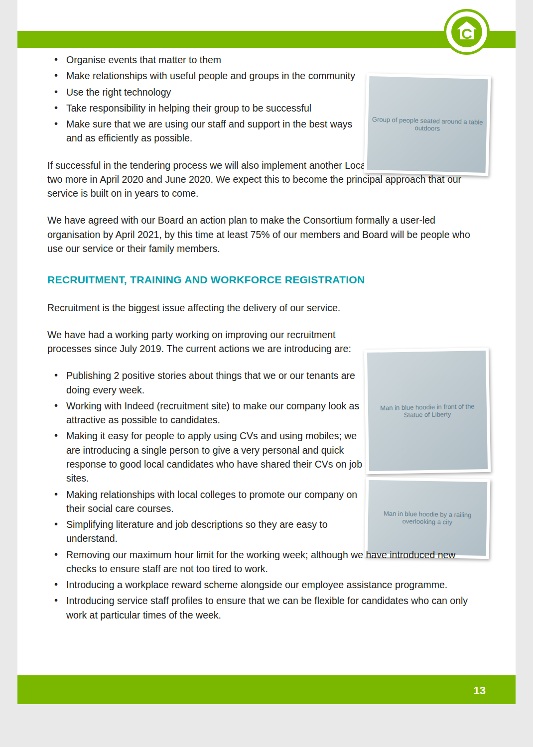C
Group of people seated around a table outdoors
Man in blue hoodie in front of the Statue of Liberty
Man in blue hoodie by a railing overlooking a city
Organise events that matter to them
Make relationships with useful people and groups in the community
Use the right technology
Take responsibility in helping their group to be successful
Make sure that we are using our staff and support in the best ways and as efficiently as possible.
If successful in the tendering process we will also implement another Locality in January 2020, with two more in April 2020 and June 2020. We expect this to become the principal approach that our service is built on in years to come.
We have agreed with our Board an action plan to make the Consortium formally a user-led organisation by April 2021, by this time at least 75% of our members and Board will be people who use our service or their family members.
Recruitment, Training and Workforce Registration
Recruitment is the biggest issue affecting the delivery of our service.
We have had a working party working on improving our recruitment processes since July 2019. The current actions we are introducing are:
Publishing 2 positive stories about things that we or our tenants are doing every week.
Working with Indeed (recruitment site) to make our company look as attractive as possible to candidates.
Making it easy for people to apply using CVs and using mobiles; we are introducing a single person to give a very personal and quick response to good local candidates who have shared their CVs on job sites.
Making relationships with local colleges to promote our company on their social care courses.
Simplifying literature and job descriptions so they are easy to understand.
Removing our maximum hour limit for the working week; although we have introduced new checks to ensure staff are not too tired to work.
Introducing a workplace reward scheme alongside our employee assistance programme.
Introducing service staff profiles to ensure that we can be flexible for candidates who can only work at particular times of the week.
13